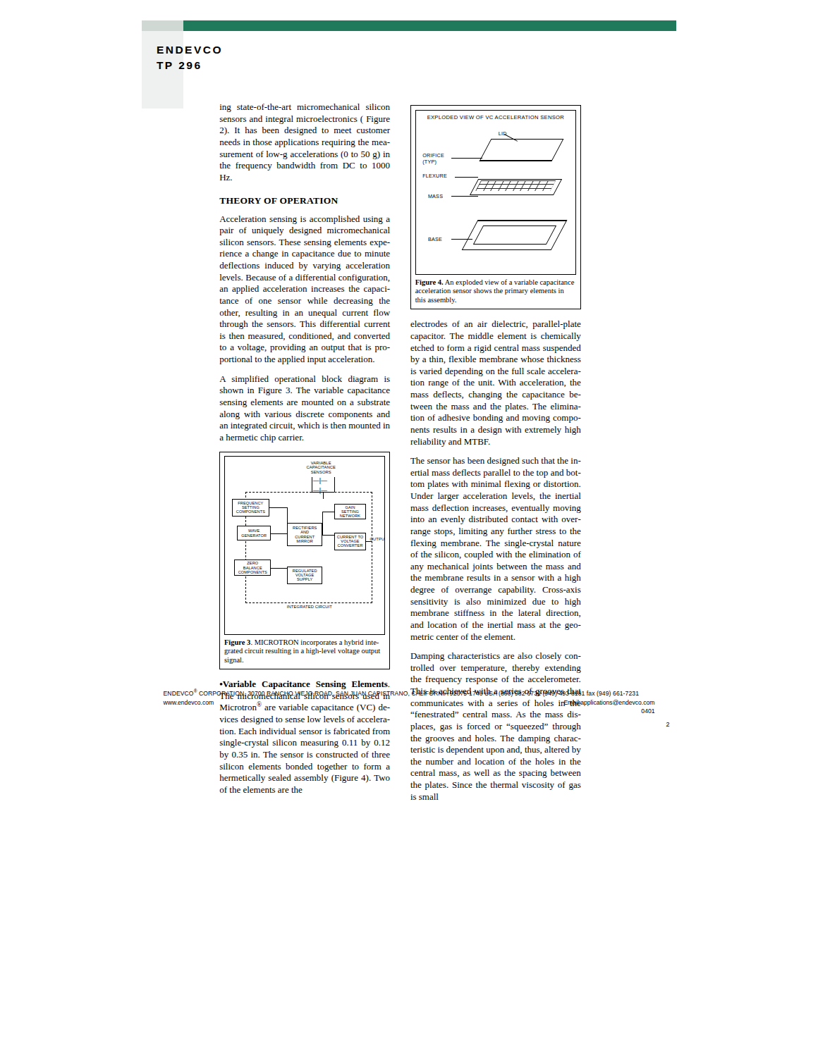ENDEVCO
TP 296
ing state-of-the-art micromechanical silicon sensors and integral microelectronics ( Figure 2). It has been designed to meet customer needs in those applications requiring the measurement of low-g accelerations (0 to 50 g) in the frequency bandwidth from DC to 1000 Hz.
THEORY OF OPERATION
Acceleration sensing is accomplished using a pair of uniquely designed micromechanical silicon sensors. These sensing elements experience a change in capacitance due to minute deflections induced by varying acceleration levels. Because of a differential configuration, an applied acceleration increases the capacitance of one sensor while decreasing the other, resulting in an unequal current flow through the sensors. This differential current is then measured, conditioned, and converted to a voltage, providing an output that is proportional to the applied input acceleration.
A simplified operational block diagram is shown in Figure 3. The variable capacitance sensing elements are mounted on a substrate along with various discrete components and an integrated circuit, which is then mounted in a hermetic chip carrier.
VARIABLE
CAPACITANCE
SENSORS
—|—
—|—
INTEGRATED CIRCUIT
FREQUENCY
SETTING
COMPONENTS
WAVE
GENERATOR
ZERO
BALANCE
COMPONENTS
RECTIFIERS
AND
CURRENT
MIRROR
REGULATED
VOLTAGE
SUPPLY
GAIN
SETTING
NETWORK
CURRENT TO
VOLTAGE
CONVERTER
OUTPUT
Figure 3. MICROTRON incorporates a hybrid integrated circuit resulting in a high-level voltage output signal.
•Variable Capacitance Sensing Elements. The micromechanical silicon sensors used in Microtron® are variable capacitance (VC) devices designed to sense low levels of acceleration. Each individual sensor is fabricated from single-crystal silicon measuring 0.11 by 0.12 by 0.35 in. The sensor is constructed of three silicon elements bonded together to form a hermetically sealed assembly (Figure 4). Two of the elements are the
EXPLODED VIEW OF VC ACCELERATION SENSOR
LID
ORIFICE
(TYP)
FLEXURE
MASS
BASE
Figure 4. An exploded view of a variable capacitance acceleration sensor shows the primary elements in this assembly.
electrodes of an air dielectric, parallel-plate capacitor. The middle element is chemically etched to form a rigid central mass suspended by a thin, flexible membrane whose thickness is varied depending on the full scale acceleration range of the unit. With acceleration, the mass deflects, changing the capacitance between the mass and the plates. The elimination of adhesive bonding and moving components results in a design with extremely high reliability and MTBF.
The sensor has been designed such that the inertial mass deflects parallel to the top and bottom plates with minimal flexing or distortion. Under larger acceleration levels, the inertial mass deflection increases, eventually moving into an evenly distributed contact with overrange stops, limiting any further stress to the flexing membrane. The single-crystal nature of the silicon, coupled with the elimination of any mechanical joints between the mass and the membrane results in a sensor with a high degree of overrange capability. Cross-axis sensitivity is also minimized due to high membrane stiffness in the lateral direction, and location of the inertial mass at the geometric center of the element.
Damping characteristics are also closely controlled over temperature, thereby extending the frequency response of the accelerometer. This is achieved with a series of grooves that communicates with a series of holes in the “fenestrated” central mass. As the mass displaces, gas is forced or “squeezed” through the grooves and holes. The damping characteristic is dependent upon and, thus, altered by the number and location of the holes in the central mass, as well as the spacing between the plates. Since the thermal viscosity of gas is small
ENDEVCO® CORPORATION, 30700 RANCHO VIEJO ROAD, SAN JUAN CAPISTRANO, CALIFORNIA 92675-1748 USA (800) 982-6732 (949) 493-8181 fax (949) 661-7231
www.endevco.com
Email:applications@endevco.com
0401
2